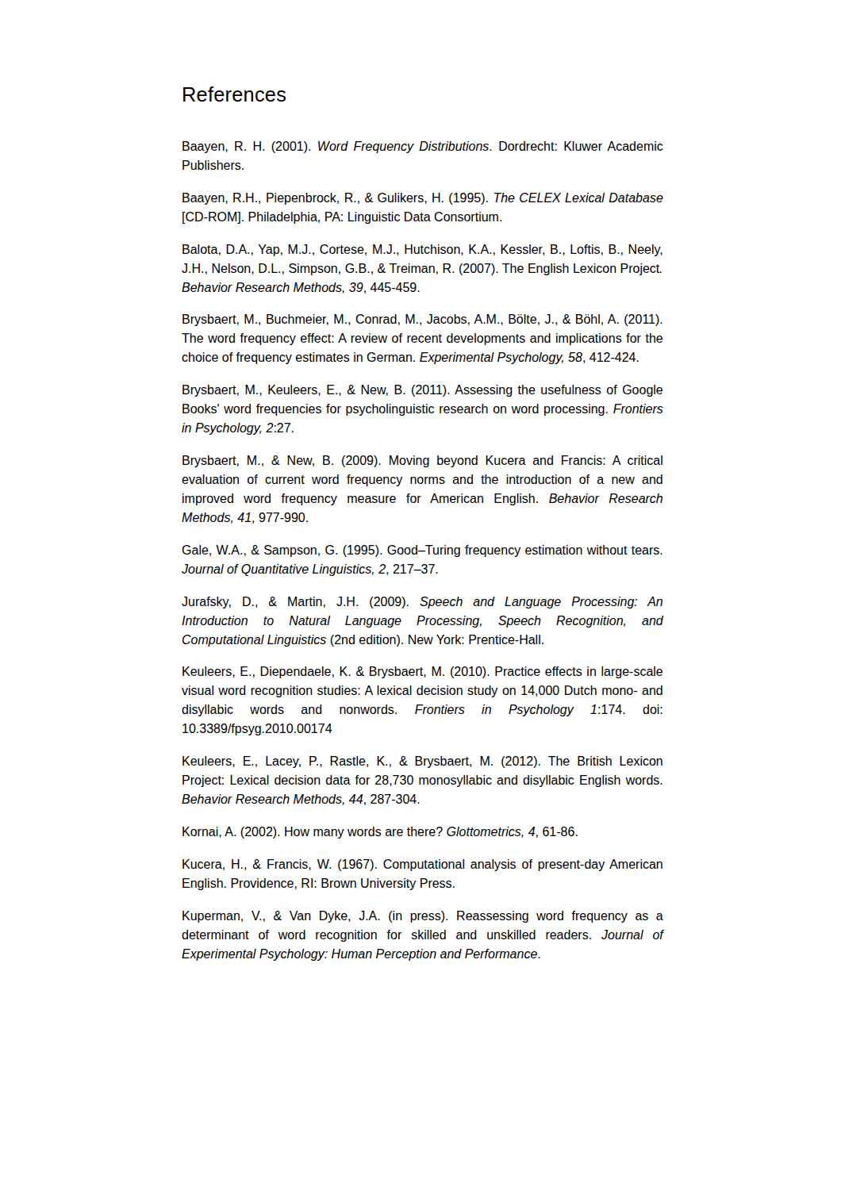References
Baayen, R. H. (2001). Word Frequency Distributions. Dordrecht: Kluwer Academic Publishers.
Baayen, R.H., Piepenbrock, R., & Gulikers, H. (1995). The CELEX Lexical Database [CD-ROM]. Philadelphia, PA: Linguistic Data Consortium.
Balota, D.A., Yap, M.J., Cortese, M.J., Hutchison, K.A., Kessler, B., Loftis, B., Neely, J.H., Nelson, D.L., Simpson, G.B., & Treiman, R. (2007). The English Lexicon Project. Behavior Research Methods, 39, 445-459.
Brysbaert, M., Buchmeier, M., Conrad, M., Jacobs, A.M., Bölte, J., & Böhl, A. (2011). The word frequency effect: A review of recent developments and implications for the choice of frequency estimates in German. Experimental Psychology, 58, 412-424.
Brysbaert, M., Keuleers, E., & New, B. (2011). Assessing the usefulness of Google Books' word frequencies for psycholinguistic research on word processing. Frontiers in Psychology, 2:27.
Brysbaert, M., & New, B. (2009). Moving beyond Kucera and Francis: A critical evaluation of current word frequency norms and the introduction of a new and improved word frequency measure for American English. Behavior Research Methods, 41, 977-990.
Gale, W.A., & Sampson, G. (1995). Good–Turing frequency estimation without tears. Journal of Quantitative Linguistics, 2, 217–37.
Jurafsky, D., & Martin, J.H. (2009). Speech and Language Processing: An Introduction to Natural Language Processing, Speech Recognition, and Computational Linguistics (2nd edition). New York: Prentice-Hall.
Keuleers, E., Diependaele, K. & Brysbaert, M. (2010). Practice effects in large-scale visual word recognition studies: A lexical decision study on 14,000 Dutch mono- and disyllabic words and nonwords. Frontiers in Psychology 1:174. doi: 10.3389/fpsyg.2010.00174
Keuleers, E., Lacey, P., Rastle, K., & Brysbaert, M. (2012). The British Lexicon Project: Lexical decision data for 28,730 monosyllabic and disyllabic English words. Behavior Research Methods, 44, 287-304.
Kornai, A. (2002). How many words are there? Glottometrics, 4, 61-86.
Kucera, H., & Francis, W. (1967). Computational analysis of present-day American English. Providence, RI: Brown University Press.
Kuperman, V., & Van Dyke, J.A. (in press). Reassessing word frequency as a determinant of word recognition for skilled and unskilled readers. Journal of Experimental Psychology: Human Perception and Performance.